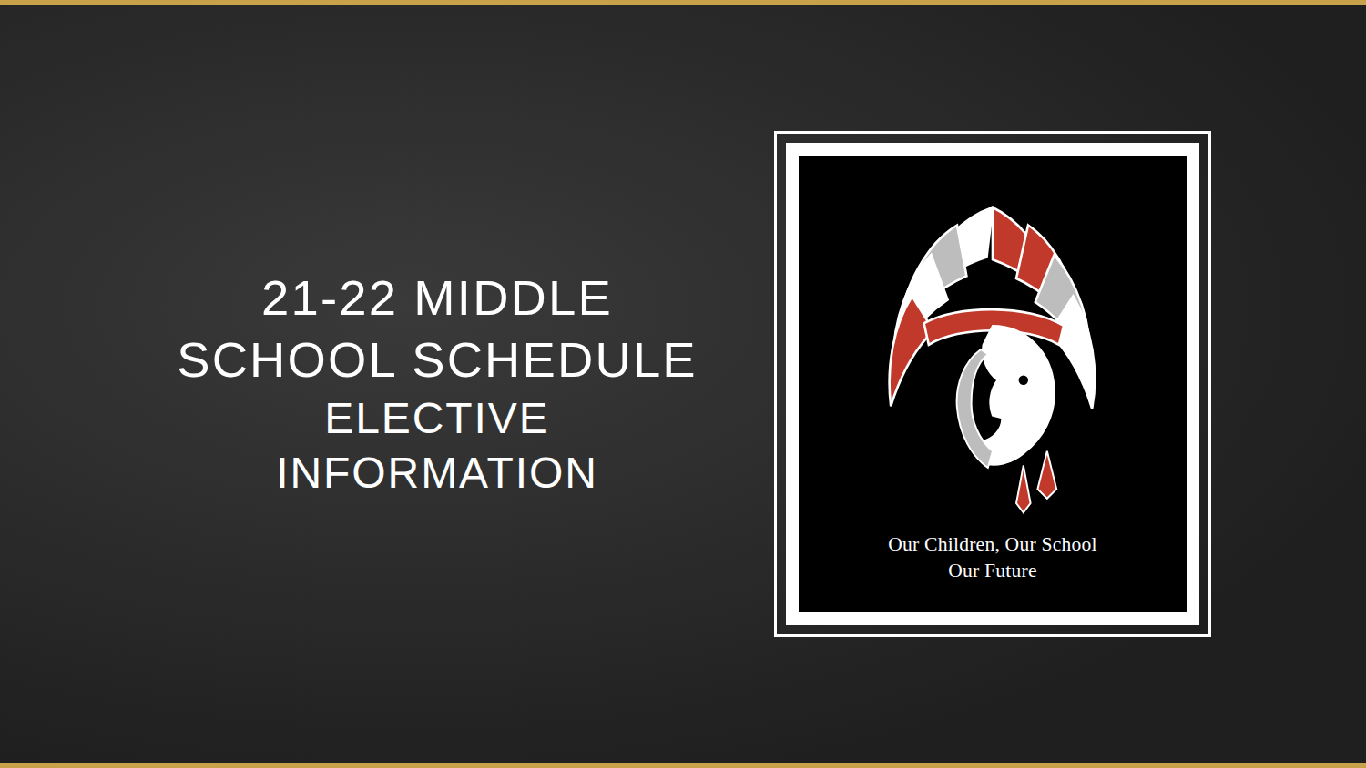21-22 Middle
School Schedule
Elective
Information
Our Children, Our School
Our Future